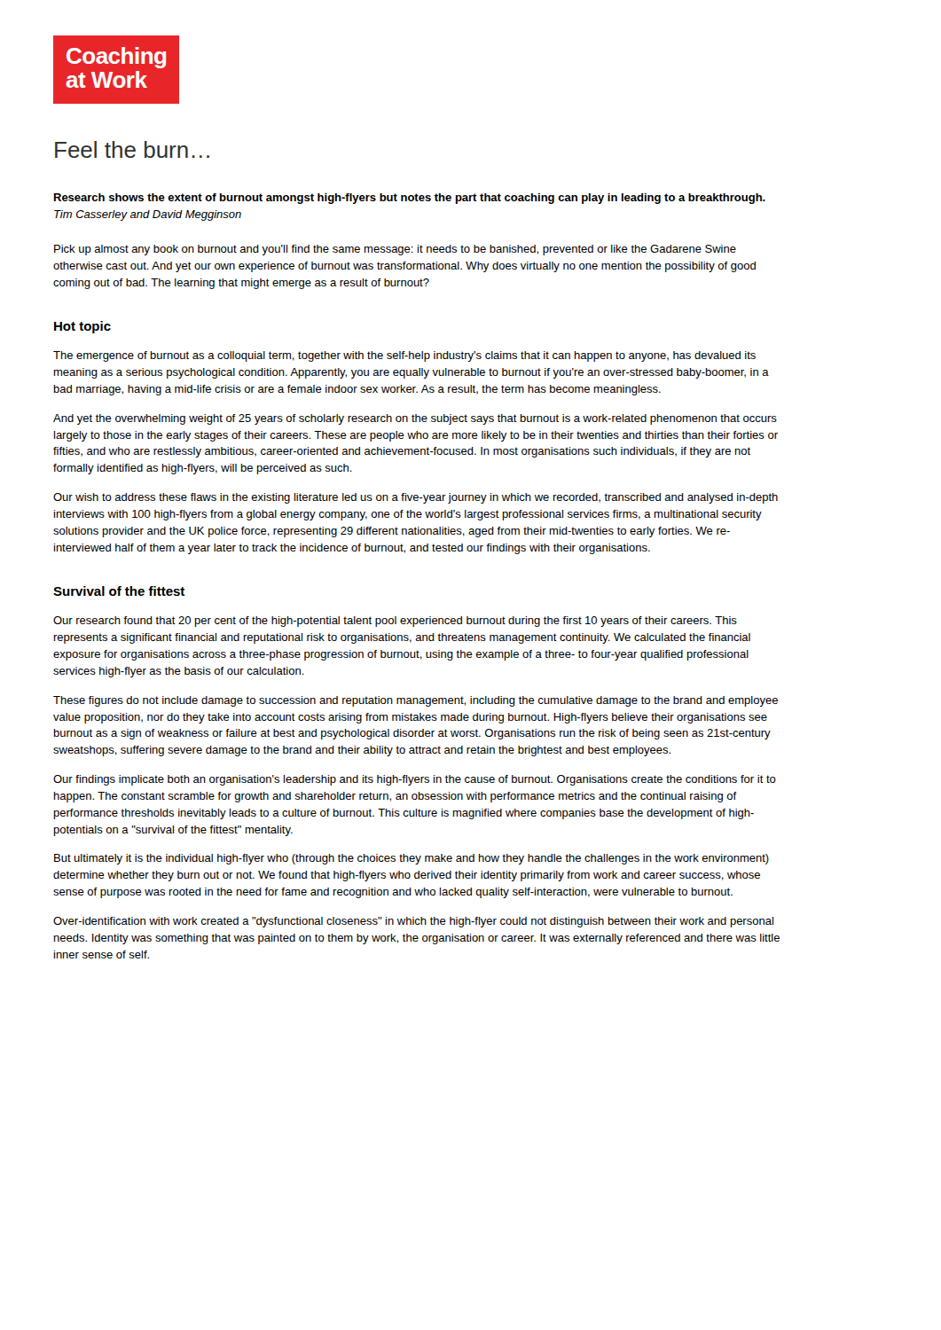Coaching
at Work
Feel the burn…
Research shows the extent of burnout amongst high-flyers but notes the part that coaching can play in leading to a breakthrough.
Tim Casserley and David Megginson
Pick up almost any book on burnout and you'll find the same message: it needs to be banished, prevented or like the Gadarene Swine otherwise cast out. And yet our own experience of burnout was transformational. Why does virtually no one mention the possibility of good coming out of bad. The learning that might emerge as a result of burnout?
Hot topic
The emergence of burnout as a colloquial term, together with the self-help industry's claims that it can happen to anyone, has devalued its meaning as a serious psychological condition. Apparently, you are equally vulnerable to burnout if you're an over-stressed baby-boomer, in a bad marriage, having a mid-life crisis or are a female indoor sex worker. As a result, the term has become meaningless.
And yet the overwhelming weight of 25 years of scholarly research on the subject says that burnout is a work-related phenomenon that occurs largely to those in the early stages of their careers. These are people who are more likely to be in their twenties and thirties than their forties or fifties, and who are restlessly ambitious, career-oriented and achievement-focused. In most organisations such individuals, if they are not formally identified as high-flyers, will be perceived as such.
Our wish to address these flaws in the existing literature led us on a five-year journey in which we recorded, transcribed and analysed in-depth interviews with 100 high-flyers from a global energy company, one of the world's largest professional services firms, a multinational security solutions provider and the UK police force, representing 29 different nationalities, aged from their mid-twenties to early forties. We re-interviewed half of them a year later to track the incidence of burnout, and tested our findings with their organisations.
Survival of the fittest
Our research found that 20 per cent of the high-potential talent pool experienced burnout during the first 10 years of their careers. This represents a significant financial and reputational risk to organisations, and threatens management continuity. We calculated the financial exposure for organisations across a three-phase progression of burnout, using the example of a three- to four-year qualified professional services high-flyer as the basis of our calculation.
These figures do not include damage to succession and reputation management, including the cumulative damage to the brand and employee value proposition, nor do they take into account costs arising from mistakes made during burnout. High-flyers believe their organisations see burnout as a sign of weakness or failure at best and psychological disorder at worst. Organisations run the risk of being seen as 21st-century sweatshops, suffering severe damage to the brand and their ability to attract and retain the brightest and best employees.
Our findings implicate both an organisation's leadership and its high-flyers in the cause of burnout. Organisations create the conditions for it to happen. The constant scramble for growth and shareholder return, an obsession with performance metrics and the continual raising of performance thresholds inevitably leads to a culture of burnout. This culture is magnified where companies base the development of high-potentials on a "survival of the fittest" mentality.
But ultimately it is the individual high-flyer who (through the choices they make and how they handle the challenges in the work environment) determine whether they burn out or not. We found that high-flyers who derived their identity primarily from work and career success, whose sense of purpose was rooted in the need for fame and recognition and who lacked quality self-interaction, were vulnerable to burnout.
Over-identification with work created a "dysfunctional closeness" in which the high-flyer could not distinguish between their work and personal needs. Identity was something that was painted on to them by work, the organisation or career. It was externally referenced and there was little inner sense of self.